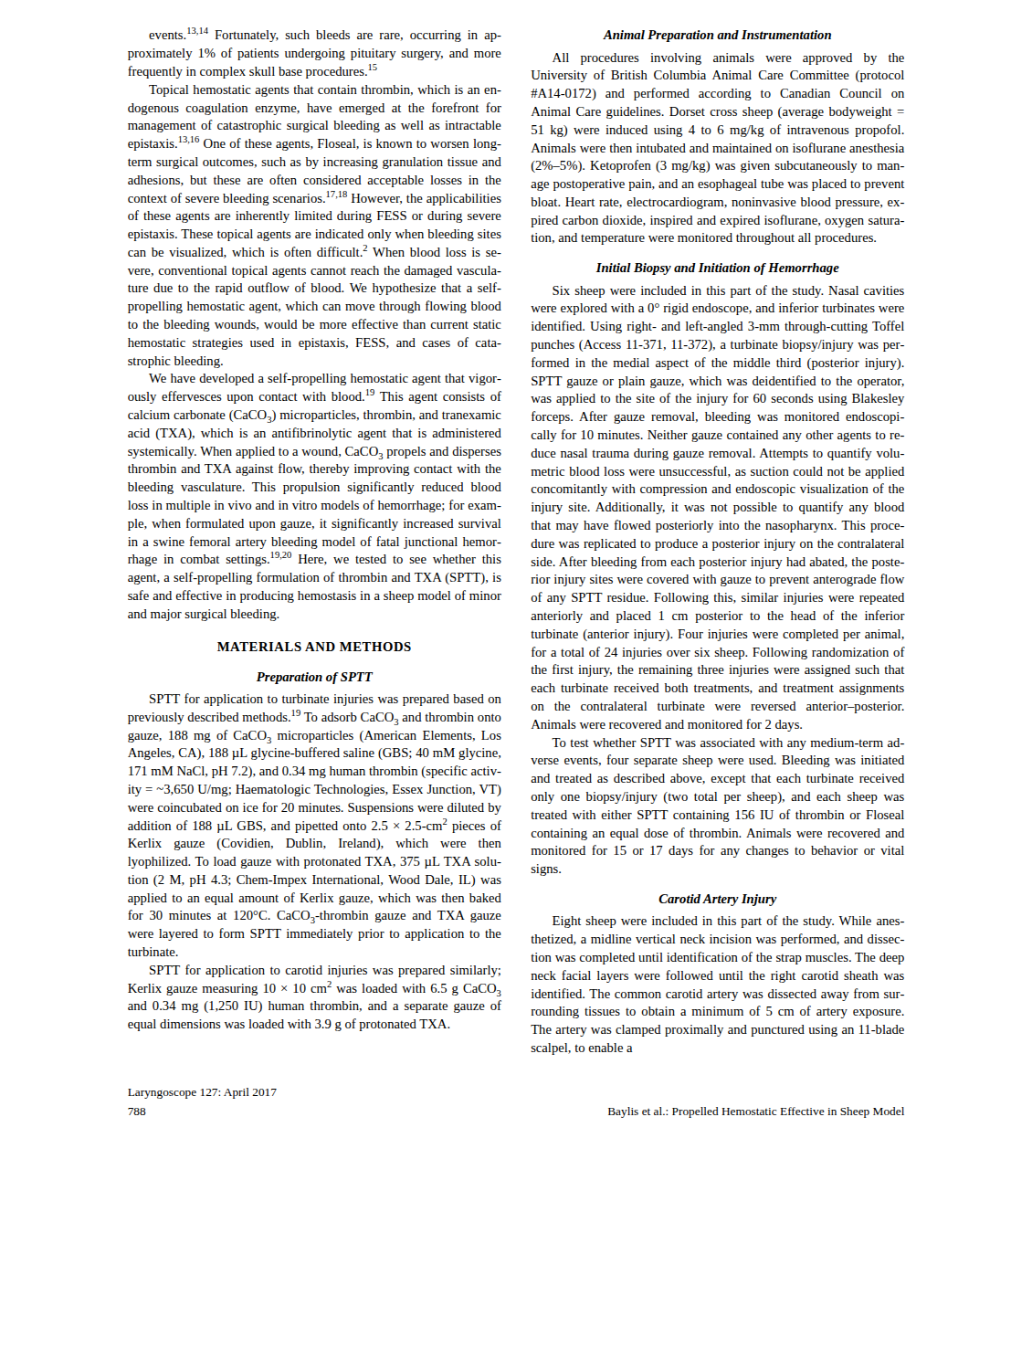events.13,14 Fortunately, such bleeds are rare, occurring in approximately 1% of patients undergoing pituitary surgery, and more frequently in complex skull base procedures.15
Topical hemostatic agents that contain thrombin, which is an endogenous coagulation enzyme, have emerged at the forefront for management of catastrophic surgical bleeding as well as intractable epistaxis.13,16 One of these agents, Floseal, is known to worsen long-term surgical outcomes, such as by increasing granulation tissue and adhesions, but these are often considered acceptable losses in the context of severe bleeding scenarios.17,18 However, the applicabilities of these agents are inherently limited during FESS or during severe epistaxis. These topical agents are indicated only when bleeding sites can be visualized, which is often difficult.2 When blood loss is severe, conventional topical agents cannot reach the damaged vasculature due to the rapid outflow of blood. We hypothesize that a self-propelling hemostatic agent, which can move through flowing blood to the bleeding wounds, would be more effective than current static hemostatic strategies used in epistaxis, FESS, and cases of catastrophic bleeding.
We have developed a self-propelling hemostatic agent that vigorously effervesces upon contact with blood.19 This agent consists of calcium carbonate (CaCO3) microparticles, thrombin, and tranexamic acid (TXA), which is an antifibrinolytic agent that is administered systemically. When applied to a wound, CaCO3 propels and disperses thrombin and TXA against flow, thereby improving contact with the bleeding vasculature. This propulsion significantly reduced blood loss in multiple in vivo and in vitro models of hemorrhage; for example, when formulated upon gauze, it significantly increased survival in a swine femoral artery bleeding model of fatal junctional hemorrhage in combat settings.19,20 Here, we tested to see whether this agent, a self-propelling formulation of thrombin and TXA (SPTT), is safe and effective in producing hemostasis in a sheep model of minor and major surgical bleeding.
MATERIALS AND METHODS
Preparation of SPTT
SPTT for application to turbinate injuries was prepared based on previously described methods.19 To adsorb CaCO3 and thrombin onto gauze, 188 mg of CaCO3 microparticles (American Elements, Los Angeles, CA), 188 µL glycine-buffered saline (GBS; 40 mM glycine, 171 mM NaCl, pH 7.2), and 0.34 mg human thrombin (specific activity = ~3,650 U/mg; Haematologic Technologies, Essex Junction, VT) were coincubated on ice for 20 minutes. Suspensions were diluted by addition of 188 µL GBS, and pipetted onto 2.5 × 2.5-cm2 pieces of Kerlix gauze (Covidien, Dublin, Ireland), which were then lyophilized. To load gauze with protonated TXA, 375 µL TXA solution (2 M, pH 4.3; Chem-Impex International, Wood Dale, IL) was applied to an equal amount of Kerlix gauze, which was then baked for 30 minutes at 120°C. CaCO3-thrombin gauze and TXA gauze were layered to form SPTT immediately prior to application to the turbinate.
SPTT for application to carotid injuries was prepared similarly; Kerlix gauze measuring 10 × 10 cm2 was loaded with 6.5 g CaCO3 and 0.34 mg (1,250 IU) human thrombin, and a separate gauze of equal dimensions was loaded with 3.9 g of protonated TXA.
Animal Preparation and Instrumentation
All procedures involving animals were approved by the University of British Columbia Animal Care Committee (protocol #A14-0172) and performed according to Canadian Council on Animal Care guidelines. Dorset cross sheep (average bodyweight = 51 kg) were induced using 4 to 6 mg/kg of intravenous propofol. Animals were then intubated and maintained on isoflurane anesthesia (2%–5%). Ketoprofen (3 mg/kg) was given subcutaneously to manage postoperative pain, and an esophageal tube was placed to prevent bloat. Heart rate, electrocardiogram, noninvasive blood pressure, expired carbon dioxide, inspired and expired isoflurane, oxygen saturation, and temperature were monitored throughout all procedures.
Initial Biopsy and Initiation of Hemorrhage
Six sheep were included in this part of the study. Nasal cavities were explored with a 0° rigid endoscope, and inferior turbinates were identified. Using right- and left-angled 3-mm through-cutting Toffel punches (Access 11-371, 11-372), a turbinate biopsy/injury was performed in the medial aspect of the middle third (posterior injury). SPTT gauze or plain gauze, which was deidentified to the operator, was applied to the site of the injury for 60 seconds using Blakesley forceps. After gauze removal, bleeding was monitored endoscopically for 10 minutes. Neither gauze contained any other agents to reduce nasal trauma during gauze removal. Attempts to quantify volumetric blood loss were unsuccessful, as suction could not be applied concomitantly with compression and endoscopic visualization of the injury site. Additionally, it was not possible to quantify any blood that may have flowed posteriorly into the nasopharynx. This procedure was replicated to produce a posterior injury on the contralateral side. After bleeding from each posterior injury had abated, the posterior injury sites were covered with gauze to prevent anterograde flow of any SPTT residue. Following this, similar injuries were repeated anteriorly and placed 1 cm posterior to the head of the inferior turbinate (anterior injury). Four injuries were completed per animal, for a total of 24 injuries over six sheep. Following randomization of the first injury, the remaining three injuries were assigned such that each turbinate received both treatments, and treatment assignments on the contralateral turbinate were reversed anterior–posterior. Animals were recovered and monitored for 2 days.
To test whether SPTT was associated with any medium-term adverse events, four separate sheep were used. Bleeding was initiated and treated as described above, except that each turbinate received only one biopsy/injury (two total per sheep), and each sheep was treated with either SPTT containing 156 IU of thrombin or Floseal containing an equal dose of thrombin. Animals were recovered and monitored for 15 or 17 days for any changes to behavior or vital signs.
Carotid Artery Injury
Eight sheep were included in this part of the study. While anesthetized, a midline vertical neck incision was performed, and dissection was completed until identification of the strap muscles. The deep neck facial layers were followed until the right carotid sheath was identified. The common carotid artery was dissected away from surrounding tissues to obtain a minimum of 5 cm of artery exposure. The artery was clamped proximally and punctured using an 11-blade scalpel, to enable a
Laryngoscope 127: April 2017
788
Baylis et al.: Propelled Hemostatic Effective in Sheep Model